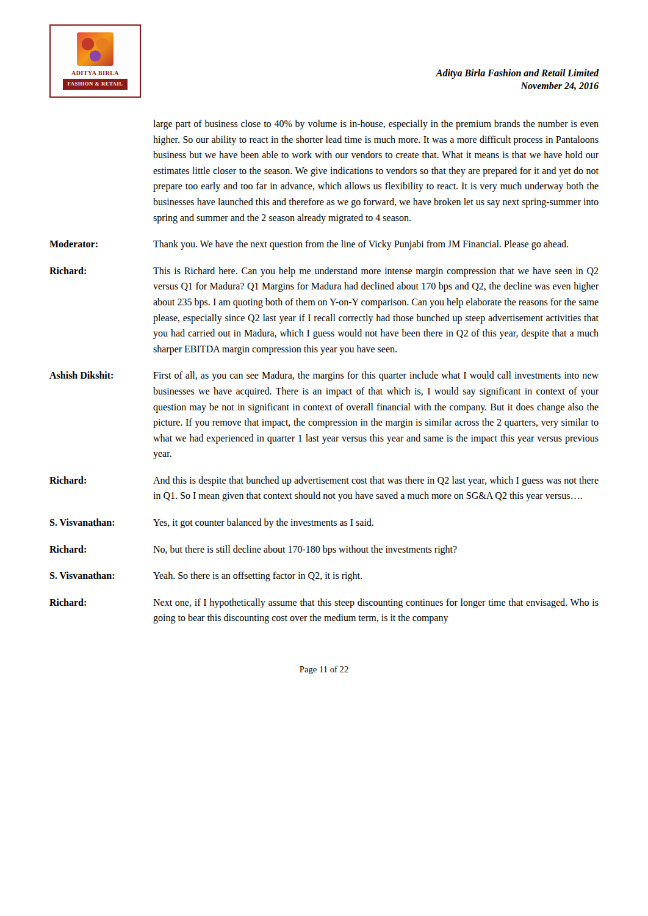ADITYA BIRLA
FASHION & RETAIL
Aditya Birla Fashion and Retail Limited
November 24, 2016
large part of business close to 40% by volume is in-house, especially in the premium brands the number is even higher. So our ability to react in the shorter lead time is much more. It was a more difficult process in Pantaloons business but we have been able to work with our vendors to create that. What it means is that we have hold our estimates little closer to the season. We give indications to vendors so that they are prepared for it and yet do not prepare too early and too far in advance, which allows us flexibility to react. It is very much underway both the businesses have launched this and therefore as we go forward, we have broken let us say next spring-summer into spring and summer and the 2 season already migrated to 4 season.
Moderator:
Thank you. We have the next question from the line of Vicky Punjabi from JM Financial. Please go ahead.
Richard:
This is Richard here. Can you help me understand more intense margin compression that we have seen in Q2 versus Q1 for Madura? Q1 Margins for Madura had declined about 170 bps and Q2, the decline was even higher about 235 bps. I am quoting both of them on Y-on-Y comparison. Can you help elaborate the reasons for the same please, especially since Q2 last year if I recall correctly had those bunched up steep advertisement activities that you had carried out in Madura, which I guess would not have been there in Q2 of this year, despite that a much sharper EBITDA margin compression this year you have seen.
Ashish Dikshit:
First of all, as you can see Madura, the margins for this quarter include what I would call investments into new businesses we have acquired. There is an impact of that which is, I would say significant in context of your question may be not in significant in context of overall financial with the company. But it does change also the picture. If you remove that impact, the compression in the margin is similar across the 2 quarters, very similar to what we had experienced in quarter 1 last year versus this year and same is the impact this year versus previous year.
Richard:
And this is despite that bunched up advertisement cost that was there in Q2 last year, which I guess was not there in Q1. So I mean given that context should not you have saved a much more on SG&A Q2 this year versus….
S. Visvanathan:
Yes, it got counter balanced by the investments as I said.
Richard:
No, but there is still decline about 170-180 bps without the investments right?
S. Visvanathan:
Yeah. So there is an offsetting factor in Q2, it is right.
Richard:
Next one, if I hypothetically assume that this steep discounting continues for longer time that envisaged. Who is going to bear this discounting cost over the medium term, is it the company
Page 11 of 22